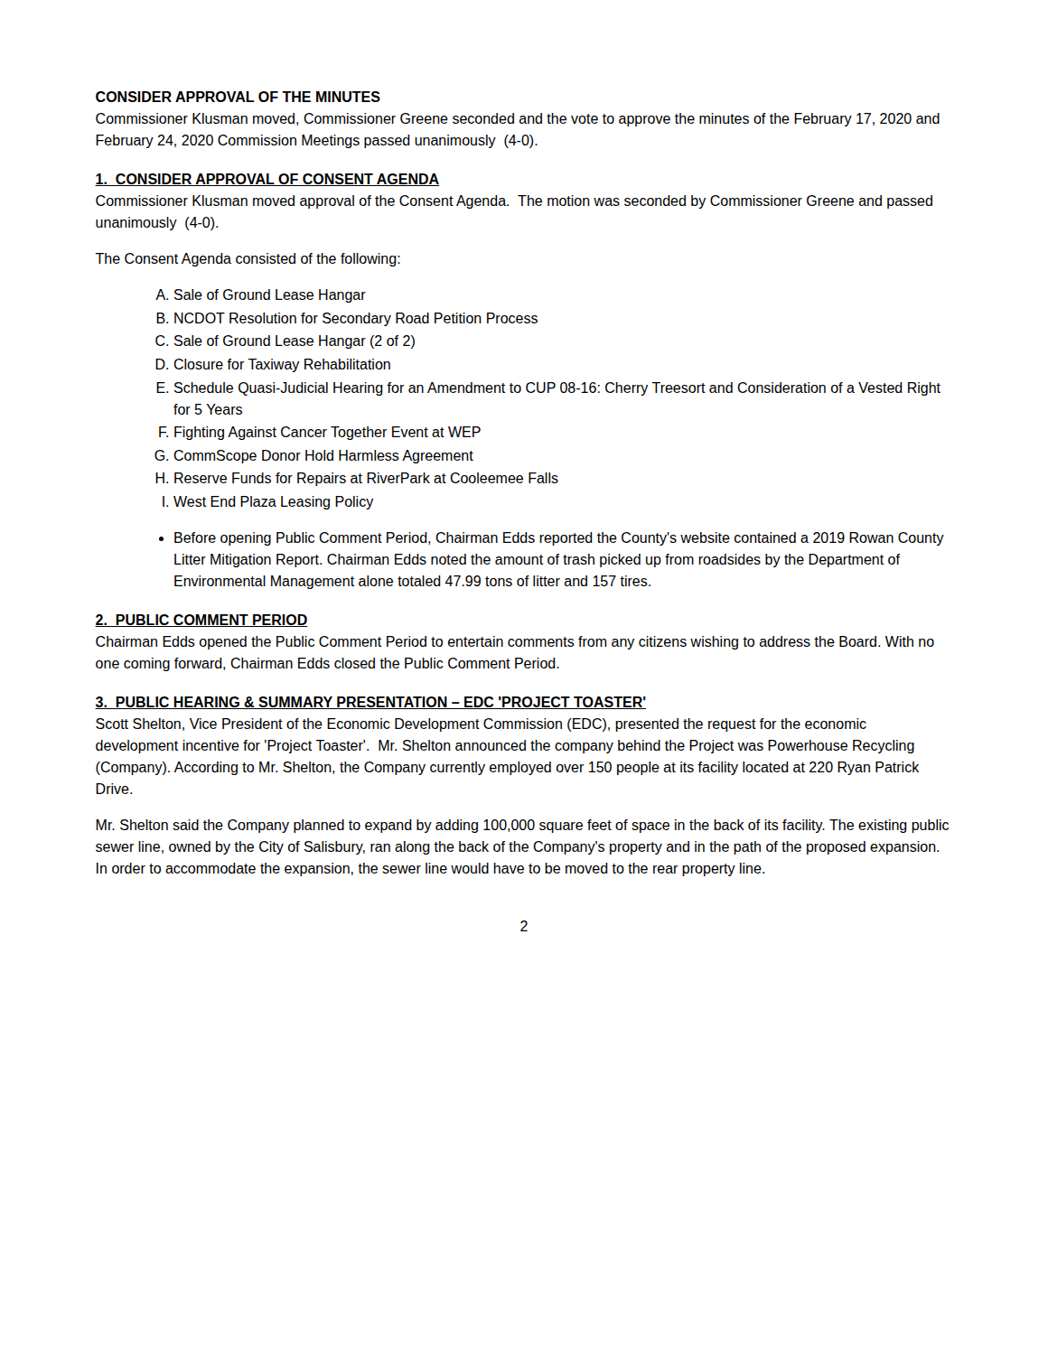Consider Approval of the Minutes
Commissioner Klusman moved, Commissioner Greene seconded and the vote to approve the minutes of the February 17, 2020 and February 24, 2020 Commission Meetings passed unanimously (4-0).
1. Consider Approval of Consent Agenda
Commissioner Klusman moved approval of the Consent Agenda. The motion was seconded by Commissioner Greene and passed unanimously (4-0).
The Consent Agenda consisted of the following:
Sale of Ground Lease Hangar
NCDOT Resolution for Secondary Road Petition Process
Sale of Ground Lease Hangar (2 of 2)
Closure for Taxiway Rehabilitation
Schedule Quasi-Judicial Hearing for an Amendment to CUP 08-16: Cherry Treesort and Consideration of a Vested Right for 5 Years
Fighting Against Cancer Together Event at WEP
CommScope Donor Hold Harmless Agreement
Reserve Funds for Repairs at RiverPark at Cooleemee Falls
West End Plaza Leasing Policy
Before opening Public Comment Period, Chairman Edds reported the County's website contained a 2019 Rowan County Litter Mitigation Report. Chairman Edds noted the amount of trash picked up from roadsides by the Department of Environmental Management alone totaled 47.99 tons of litter and 157 tires.
2. Public Comment Period
Chairman Edds opened the Public Comment Period to entertain comments from any citizens wishing to address the Board. With no one coming forward, Chairman Edds closed the Public Comment Period.
3. Public Hearing & Summary Presentation – EDC 'Project Toaster'
Scott Shelton, Vice President of the Economic Development Commission (EDC), presented the request for the economic development incentive for 'Project Toaster'. Mr. Shelton announced the company behind the Project was Powerhouse Recycling (Company). According to Mr. Shelton, the Company currently employed over 150 people at its facility located at 220 Ryan Patrick Drive.
Mr. Shelton said the Company planned to expand by adding 100,000 square feet of space in the back of its facility. The existing public sewer line, owned by the City of Salisbury, ran along the back of the Company's property and in the path of the proposed expansion. In order to accommodate the expansion, the sewer line would have to be moved to the rear property line.
2